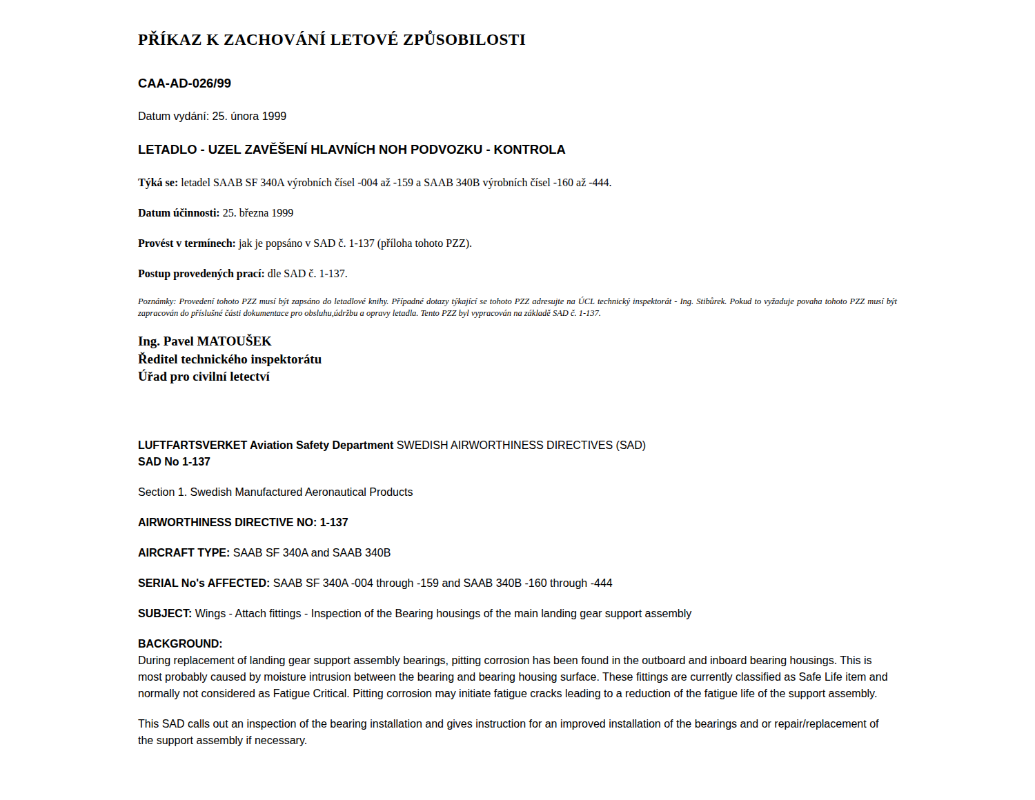PŘÍKAZ K ZACHOVÁNÍ LETOVÉ ZPŮSOBILOSTI
CAA-AD-026/99
Datum vydání: 25. února 1999
LETADLO - UZEL ZAVĚŠENÍ HLAVNÍCH NOH PODVOZKU - KONTROLA
Týká se: letadel SAAB SF 340A výrobních čísel -004 až -159 a SAAB 340B výrobních čísel -160 až -444.
Datum účinnosti: 25. března 1999
Provést v termínech: jak je popsáno v SAD č. 1-137 (příloha tohoto PZZ).
Postup provedených prací: dle SAD č. 1-137.
Poznámky: Provedení tohoto PZZ musí být zapsáno do letadlové knihy. Případné dotazy týkající se tohoto PZZ adresujte na ÚCL technický inspektorát - Ing. Stibůrek. Pokud to vyžaduje povaha tohoto PZZ musí být zapracován do příslušné části dokumentace pro obsluhu,údržbu a opravy letadla. Tento PZZ byl vypracován na základě SAD č. 1-137.
Ing. Pavel MATOUŠEK
Ředitel technického inspektorátu
Úřad pro civilní letectví
LUFTFARTSVERKET Aviation Safety Department SWEDISH AIRWORTHINESS DIRECTIVES (SAD)
SAD No 1-137
Section 1. Swedish Manufactured Aeronautical Products
AIRWORTHINESS DIRECTIVE NO: 1-137
AIRCRAFT TYPE: SAAB SF 340A and SAAB 340B
SERIAL No's AFFECTED: SAAB SF 340A -004 through -159 and SAAB 340B -160 through -444
SUBJECT: Wings - Attach fittings - Inspection of the Bearing housings of the main landing gear support assembly
BACKGROUND:
During replacement of landing gear support assembly bearings, pitting corrosion has been found in the outboard and inboard bearing housings. This is most probably caused by moisture intrusion between the bearing and bearing housing surface. These fittings are currently classified as Safe Life item and normally not considered as Fatigue Critical. Pitting corrosion may initiate fatigue cracks leading to a reduction of the fatigue life of the support assembly.
This SAD calls out an inspection of the bearing installation and gives instruction for an improved installation of the bearings and or repair/replacement of the support assembly if necessary.